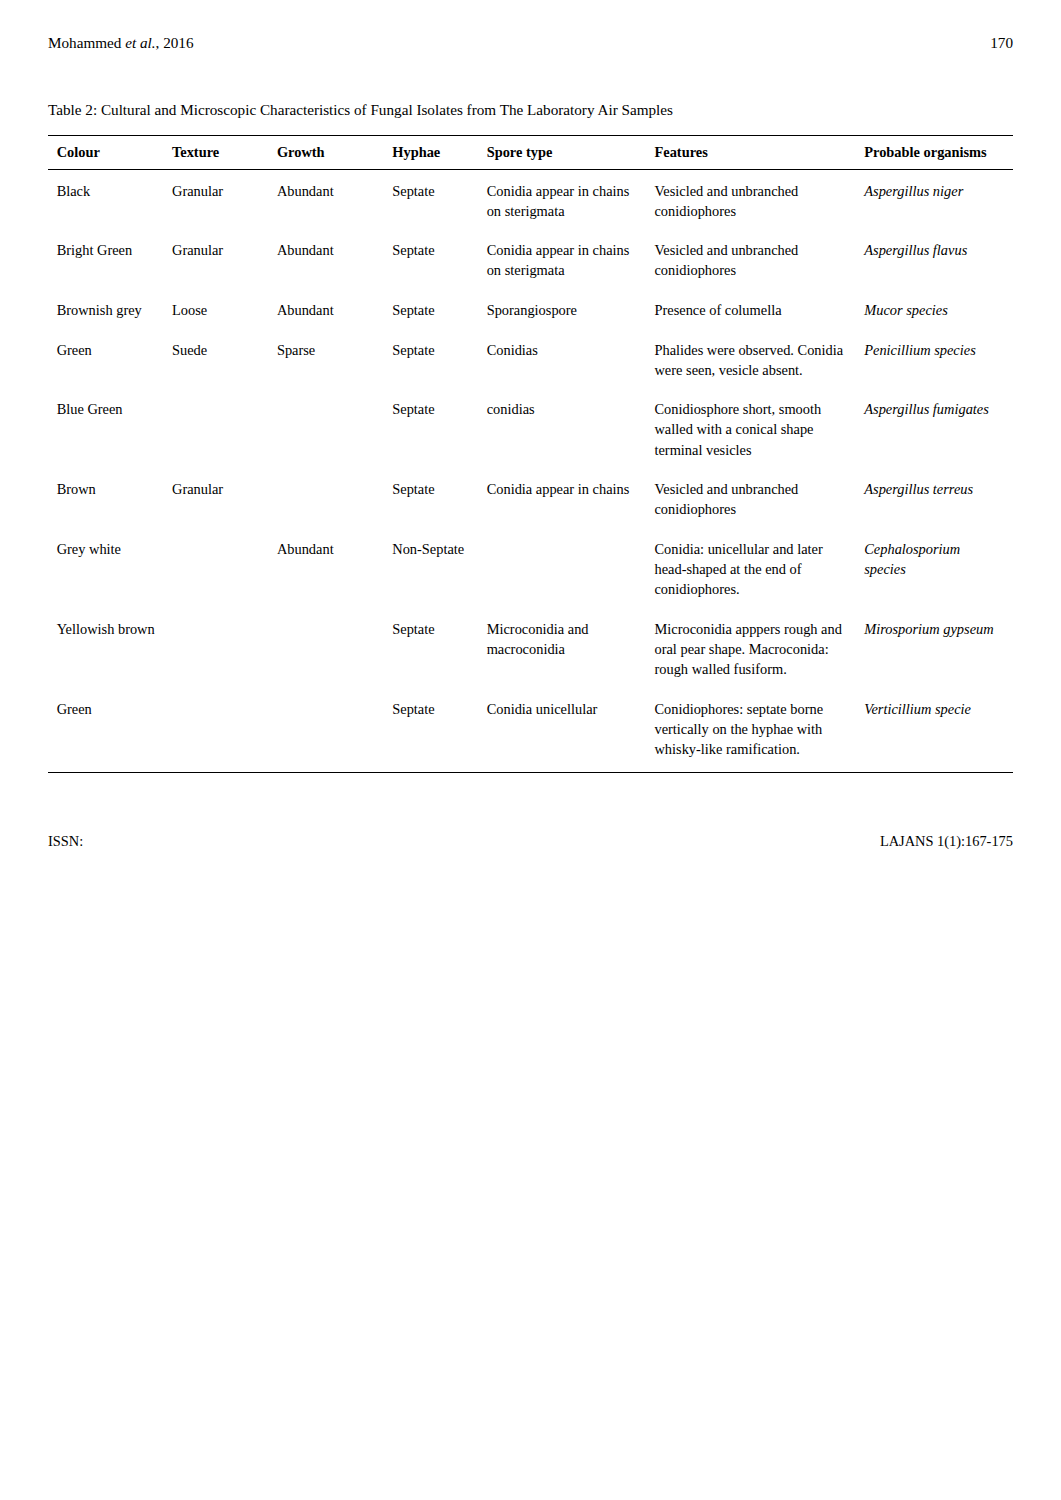Mohammed et al., 2016
170
Table 2: Cultural and Microscopic Characteristics of Fungal Isolates from The Laboratory Air Samples
| Colour | Texture | Growth | Hyphae | Spore type | Features | Probable organisms |
| --- | --- | --- | --- | --- | --- | --- |
| Black | Granular | Abundant | Septate | Conidia appear in chains on sterigmata | Vesicled and unbranched conidiophores | Aspergillus niger |
| Bright Green | Granular | Abundant | Septate | Conidia appear in chains on sterigmata | Vesicled and unbranched conidiophores | Aspergillus flavus |
| Brownish grey | Loose | Abundant | Septate | Sporangiospore | Presence of columella | Mucor species |
| Green | Suede | Sparse | Septate | Conidias | Phalides were observed. Conidia were seen, vesicle absent. | Penicillium species |
| Blue Green | | | Septate | conidias | Conidiosphore short, smooth walled with a conical shape terminal vesicles | Aspergillus fumigates |
| Brown | Granular | | Septate | Conidia appear in chains | Vesicled and unbranched conidiophores | Aspergillus terreus |
| Grey white | | Abundant | Non-Septate | | Conidia: unicellular and later head-shaped at the end of conidiophores. | Cephalosporium species |
| Yellowish brown | | | Septate | Microconidia and macroconidia | Microconidia apppers rough and oral pear shape. Macroconida: rough walled fusiform. | Mirosporium gypseum |
| Green | | | Septate | Conidia unicellular | Conidiophores: septate borne vertically on the hyphae with whisky-like ramification. | Verticillium specie |
ISSN:
LAJANS 1(1):167-175